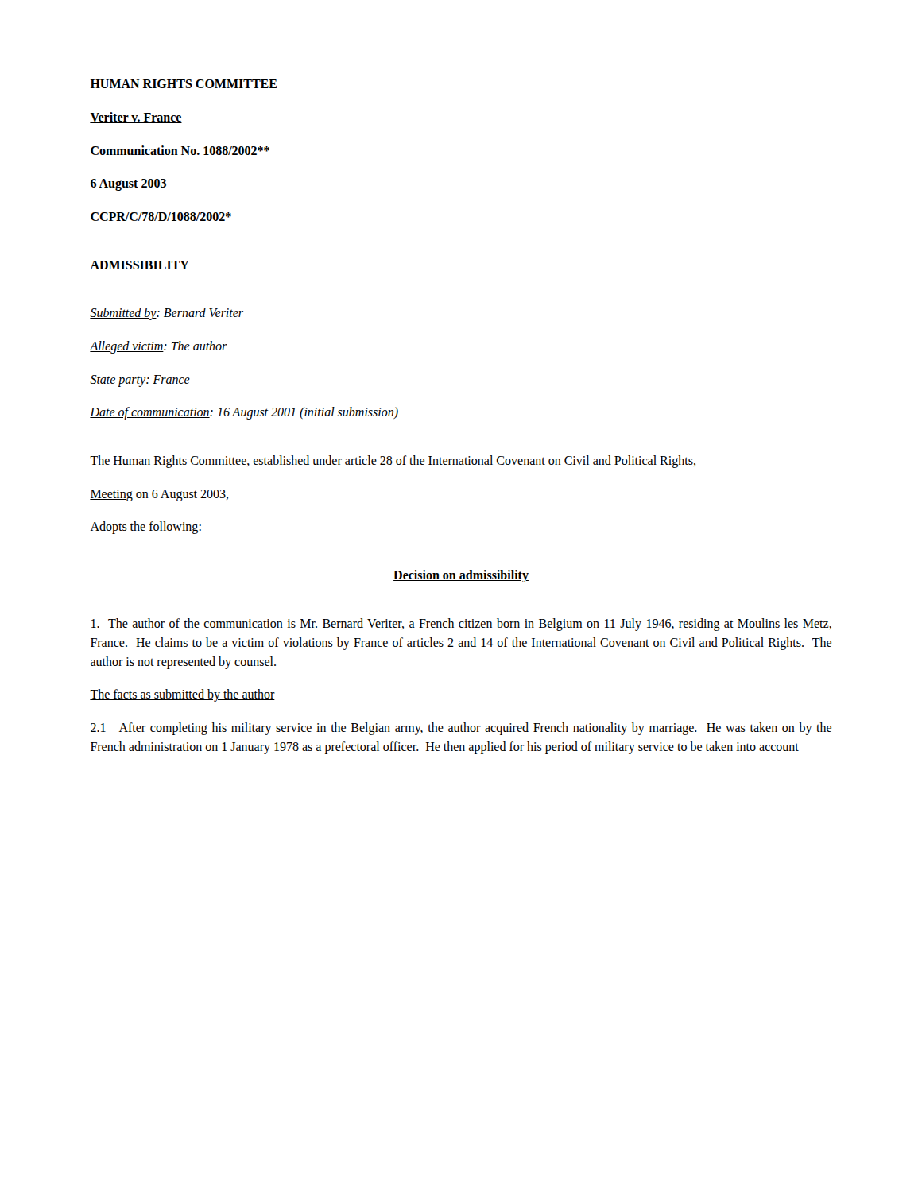HUMAN RIGHTS COMMITTEE
Veriter v. France
Communication No. 1088/2002**
6 August 2003
CCPR/C/78/D/1088/2002*
ADMISSIBILITY
Submitted by: Bernard Veriter
Alleged victim: The author
State party: France
Date of communication: 16 August 2001 (initial submission)
The Human Rights Committee, established under article 28 of the International Covenant on Civil and Political Rights,
Meeting on 6 August 2003,
Adopts the following:
Decision on admissibility
1. The author of the communication is Mr. Bernard Veriter, a French citizen born in Belgium on 11 July 1946, residing at Moulins les Metz, France. He claims to be a victim of violations by France of articles 2 and 14 of the International Covenant on Civil and Political Rights. The author is not represented by counsel.
The facts as submitted by the author
2.1 After completing his military service in the Belgian army, the author acquired French nationality by marriage. He was taken on by the French administration on 1 January 1978 as a prefectoral officer. He then applied for his period of military service to be taken into account